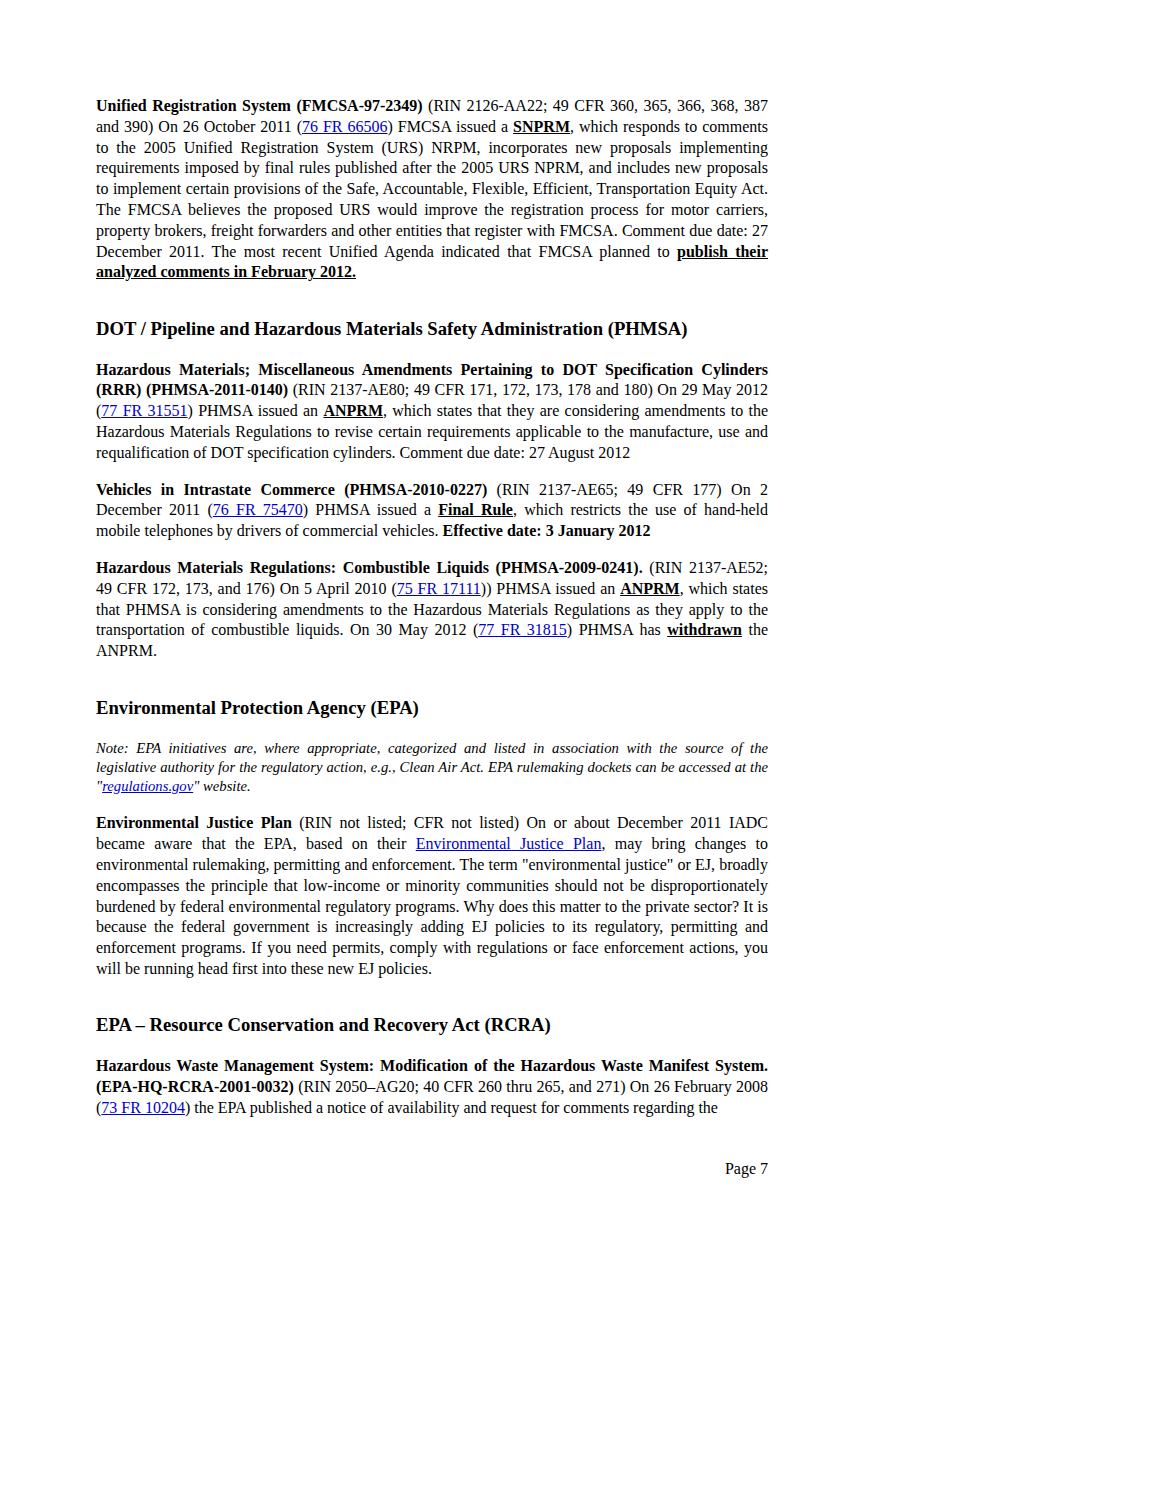Unified Registration System (FMCSA-97-2349) (RIN 2126-AA22; 49 CFR 360, 365, 366, 368, 387 and 390) On 26 October 2011 (76 FR 66506) FMCSA issued a SNPRM, which responds to comments to the 2005 Unified Registration System (URS) NRPM, incorporates new proposals implementing requirements imposed by final rules published after the 2005 URS NPRM, and includes new proposals to implement certain provisions of the Safe, Accountable, Flexible, Efficient, Transportation Equity Act. The FMCSA believes the proposed URS would improve the registration process for motor carriers, property brokers, freight forwarders and other entities that register with FMCSA. Comment due date: 27 December 2011. The most recent Unified Agenda indicated that FMCSA planned to publish their analyzed comments in February 2012.
DOT / Pipeline and Hazardous Materials Safety Administration (PHMSA)
Hazardous Materials; Miscellaneous Amendments Pertaining to DOT Specification Cylinders (RRR) (PHMSA-2011-0140) (RIN 2137-AE80; 49 CFR 171, 172, 173, 178 and 180) On 29 May 2012 (77 FR 31551) PHMSA issued an ANPRM, which states that they are considering amendments to the Hazardous Materials Regulations to revise certain requirements applicable to the manufacture, use and requalification of DOT specification cylinders. Comment due date: 27 August 2012
Vehicles in Intrastate Commerce (PHMSA-2010-0227) (RIN 2137-AE65; 49 CFR 177) On 2 December 2011 (76 FR 75470) PHMSA issued a Final Rule, which restricts the use of hand-held mobile telephones by drivers of commercial vehicles. Effective date: 3 January 2012
Hazardous Materials Regulations: Combustible Liquids (PHMSA-2009-0241). (RIN 2137-AE52; 49 CFR 172, 173, and 176) On 5 April 2010 (75 FR 17111)) PHMSA issued an ANPRM, which states that PHMSA is considering amendments to the Hazardous Materials Regulations as they apply to the transportation of combustible liquids. On 30 May 2012 (77 FR 31815) PHMSA has withdrawn the ANPRM.
Environmental Protection Agency (EPA)
Note: EPA initiatives are, where appropriate, categorized and listed in association with the source of the legislative authority for the regulatory action, e.g., Clean Air Act. EPA rulemaking dockets can be accessed at the "regulations.gov" website.
Environmental Justice Plan (RIN not listed; CFR not listed) On or about December 2011 IADC became aware that the EPA, based on their Environmental Justice Plan, may bring changes to environmental rulemaking, permitting and enforcement. The term "environmental justice" or EJ, broadly encompasses the principle that low-income or minority communities should not be disproportionately burdened by federal environmental regulatory programs. Why does this matter to the private sector? It is because the federal government is increasingly adding EJ policies to its regulatory, permitting and enforcement programs. If you need permits, comply with regulations or face enforcement actions, you will be running head first into these new EJ policies.
EPA – Resource Conservation and Recovery Act (RCRA)
Hazardous Waste Management System: Modification of the Hazardous Waste Manifest System. (EPA-HQ-RCRA-2001-0032) (RIN 2050–AG20; 40 CFR 260 thru 265, and 271) On 26 February 2008 (73 FR 10204) the EPA published a notice of availability and request for comments regarding the
Page 7